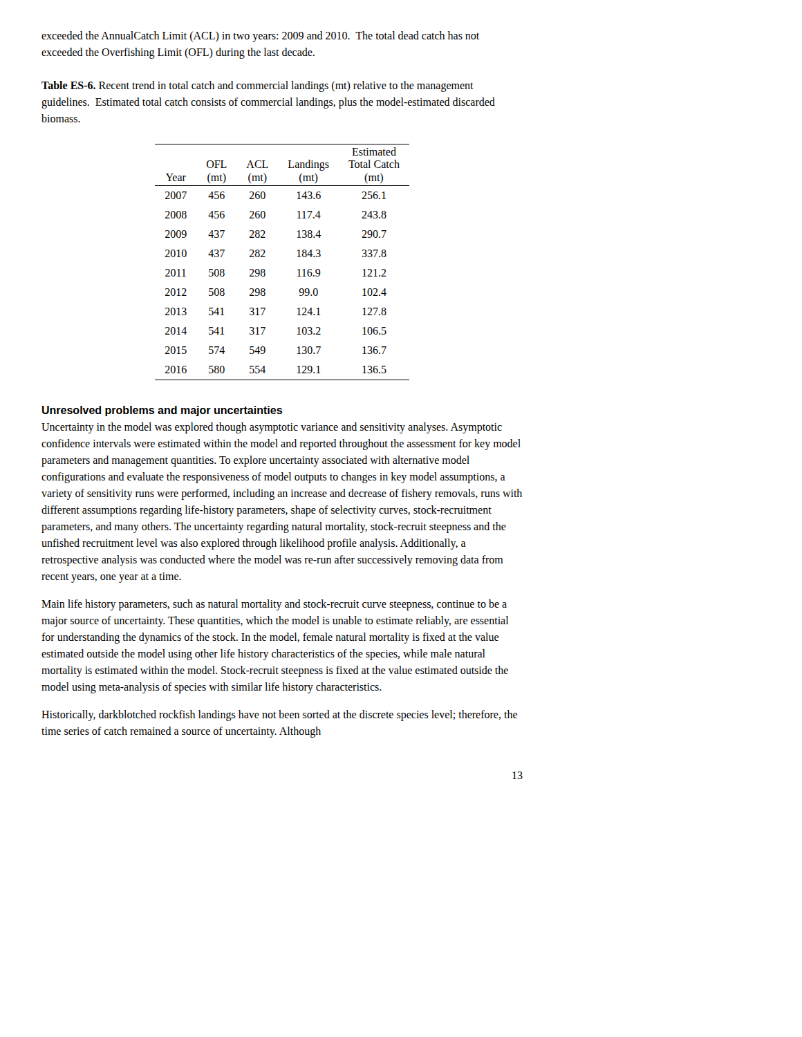exceeded the AnnualCatch Limit (ACL) in two years: 2009 and 2010. The total dead catch has not exceeded the Overfishing Limit (OFL) during the last decade.
Table ES-6. Recent trend in total catch and commercial landings (mt) relative to the management guidelines. Estimated total catch consists of commercial landings, plus the model-estimated discarded biomass.
| Year | OFL (mt) | ACL (mt) | Landings (mt) | Estimated Total Catch (mt) |
| --- | --- | --- | --- | --- |
| 2007 | 456 | 260 | 143.6 | 256.1 |
| 2008 | 456 | 260 | 117.4 | 243.8 |
| 2009 | 437 | 282 | 138.4 | 290.7 |
| 2010 | 437 | 282 | 184.3 | 337.8 |
| 2011 | 508 | 298 | 116.9 | 121.2 |
| 2012 | 508 | 298 | 99.0 | 102.4 |
| 2013 | 541 | 317 | 124.1 | 127.8 |
| 2014 | 541 | 317 | 103.2 | 106.5 |
| 2015 | 574 | 549 | 130.7 | 136.7 |
| 2016 | 580 | 554 | 129.1 | 136.5 |
Unresolved problems and major uncertainties
Uncertainty in the model was explored though asymptotic variance and sensitivity analyses. Asymptotic confidence intervals were estimated within the model and reported throughout the assessment for key model parameters and management quantities. To explore uncertainty associated with alternative model configurations and evaluate the responsiveness of model outputs to changes in key model assumptions, a variety of sensitivity runs were performed, including an increase and decrease of fishery removals, runs with different assumptions regarding life-history parameters, shape of selectivity curves, stock-recruitment parameters, and many others. The uncertainty regarding natural mortality, stock-recruit steepness and the unfished recruitment level was also explored through likelihood profile analysis. Additionally, a retrospective analysis was conducted where the model was re-run after successively removing data from recent years, one year at a time.
Main life history parameters, such as natural mortality and stock-recruit curve steepness, continue to be a major source of uncertainty. These quantities, which the model is unable to estimate reliably, are essential for understanding the dynamics of the stock. In the model, female natural mortality is fixed at the value estimated outside the model using other life history characteristics of the species, while male natural mortality is estimated within the model. Stock-recruit steepness is fixed at the value estimated outside the model using meta-analysis of species with similar life history characteristics.
Historically, darkblotched rockfish landings have not been sorted at the discrete species level; therefore, the time series of catch remained a source of uncertainty. Although
13